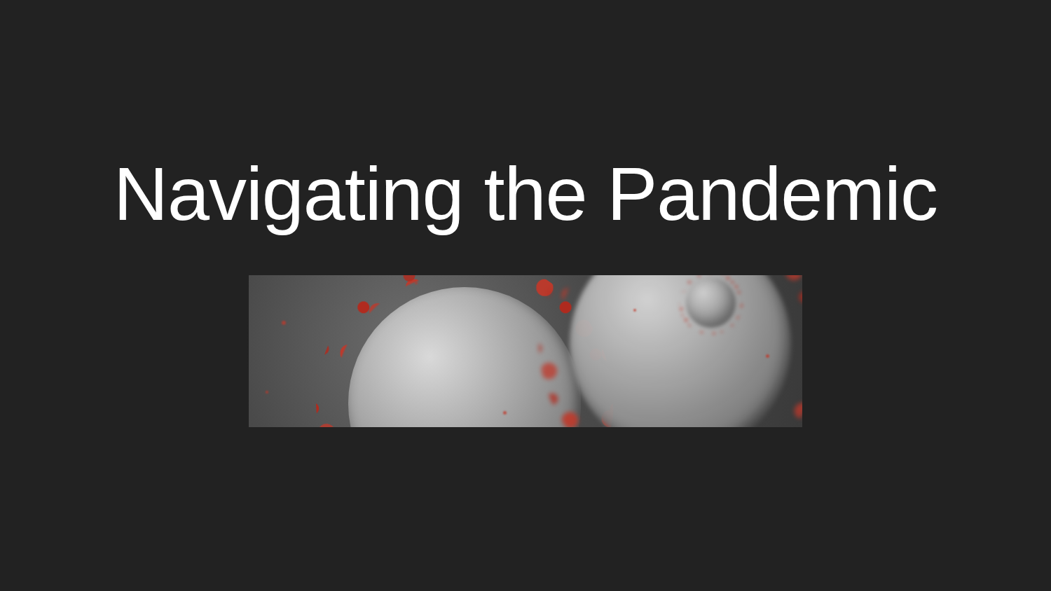Navigating the Pandemic